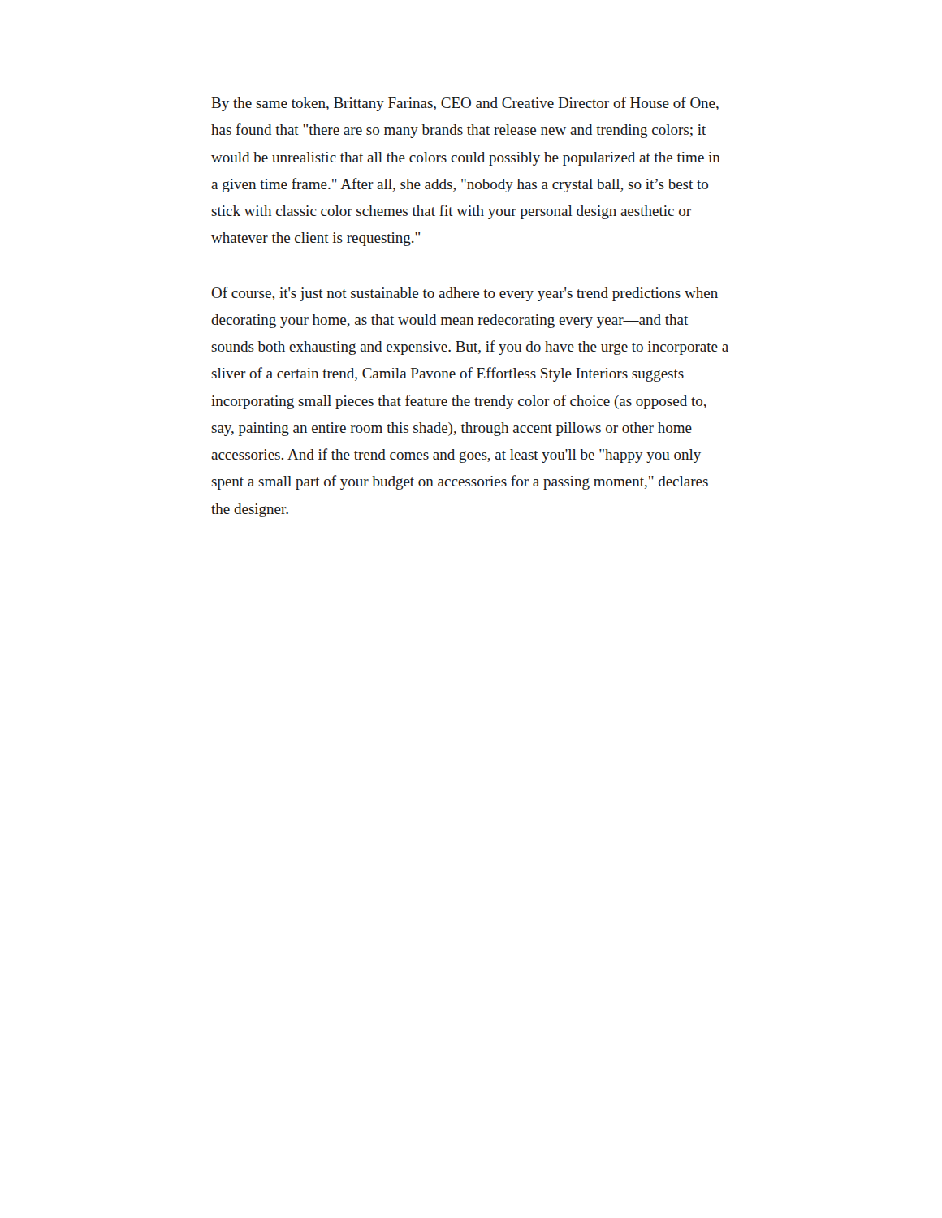By the same token, Brittany Farinas, CEO and Creative Director of House of One, has found that "there are so many brands that release new and trending colors; it would be unrealistic that all the colors could possibly be popularized at the time in a given time frame." After all, she adds, "nobody has a crystal ball, so it’s best to stick with classic color schemes that fit with your personal design aesthetic or whatever the client is requesting."
Of course, it's just not sustainable to adhere to every year's trend predictions when decorating your home, as that would mean redecorating every year—and that sounds both exhausting and expensive. But, if you do have the urge to incorporate a sliver of a certain trend, Camila Pavone of Effortless Style Interiors suggests incorporating small pieces that feature the trendy color of choice (as opposed to, say, painting an entire room this shade), through accent pillows or other home accessories. And if the trend comes and goes, at least you'll be "happy you only spent a small part of your budget on accessories for a passing moment," declares the designer.